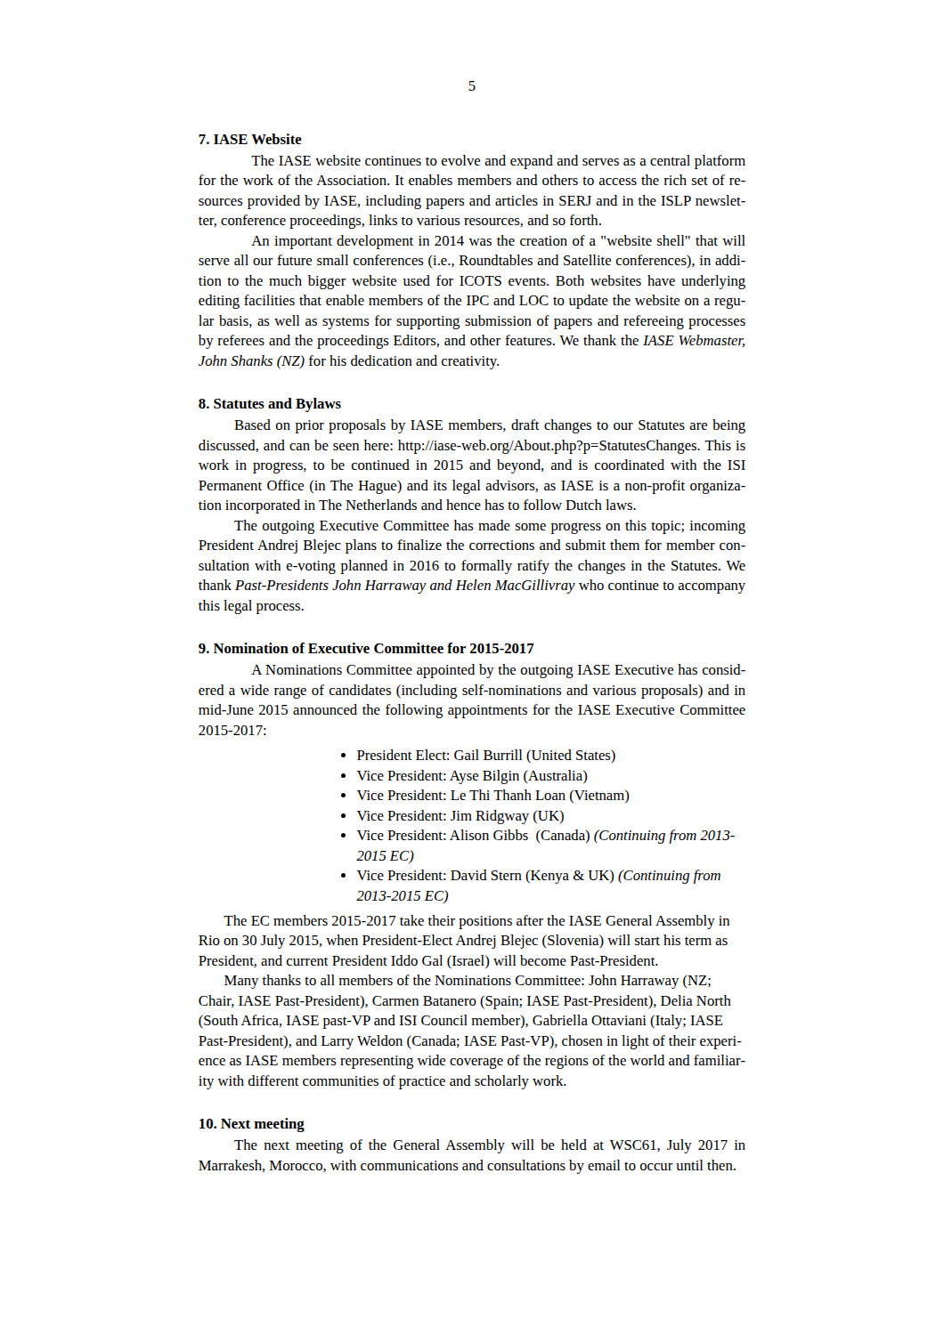5
7. IASE Website
The IASE website continues to evolve and expand and serves as a central platform for the work of the Association. It enables members and others to access the rich set of resources provided by IASE, including papers and articles in SERJ and in the ISLP newsletter, conference proceedings, links to various resources, and so forth.
An important development in 2014 was the creation of a "website shell" that will serve all our future small conferences (i.e., Roundtables and Satellite conferences), in addition to the much bigger website used for ICOTS events. Both websites have underlying editing facilities that enable members of the IPC and LOC to update the website on a regular basis, as well as systems for supporting submission of papers and refereeing processes by referees and the proceedings Editors, and other features. We thank the IASE Webmaster, John Shanks (NZ) for his dedication and creativity.
8. Statutes and Bylaws
Based on prior proposals by IASE members, draft changes to our Statutes are being discussed, and can be seen here: http://iase-web.org/About.php?p=StatutesChanges. This is work in progress, to be continued in 2015 and beyond, and is coordinated with the ISI Permanent Office (in The Hague) and its legal advisors, as IASE is a non-profit organization incorporated in The Netherlands and hence has to follow Dutch laws.
The outgoing Executive Committee has made some progress on this topic; incoming President Andrej Blejec plans to finalize the corrections and submit them for member consultation with e-voting planned in 2016 to formally ratify the changes in the Statutes. We thank Past-Presidents John Harraway and Helen MacGillivray who continue to accompany this legal process.
9. Nomination of Executive Committee for 2015-2017
A Nominations Committee appointed by the outgoing IASE Executive has considered a wide range of candidates (including self-nominations and various proposals) and in mid-June 2015 announced the following appointments for the IASE Executive Committee 2015-2017:
President Elect: Gail Burrill (United States)
Vice President: Ayse Bilgin (Australia)
Vice President: Le Thi Thanh Loan (Vietnam)
Vice President: Jim Ridgway (UK)
Vice President: Alison Gibbs (Canada) (Continuing from 2013-2015 EC)
Vice President: David Stern (Kenya & UK) (Continuing from 2013-2015 EC)
The EC members 2015-2017 take their positions after the IASE General Assembly in Rio on 30 July 2015, when President-Elect Andrej Blejec (Slovenia) will start his term as President, and current President Iddo Gal (Israel) will become Past-President.
Many thanks to all members of the Nominations Committee: John Harraway (NZ; Chair, IASE Past-President), Carmen Batanero (Spain; IASE Past-President), Delia North (South Africa, IASE past-VP and ISI Council member), Gabriella Ottaviani (Italy; IASE Past-President), and Larry Weldon (Canada; IASE Past-VP), chosen in light of their experience as IASE members representing wide coverage of the regions of the world and familiarity with different communities of practice and scholarly work.
10. Next meeting
The next meeting of the General Assembly will be held at WSC61, July 2017 in Marrakesh, Morocco, with communications and consultations by email to occur until then.